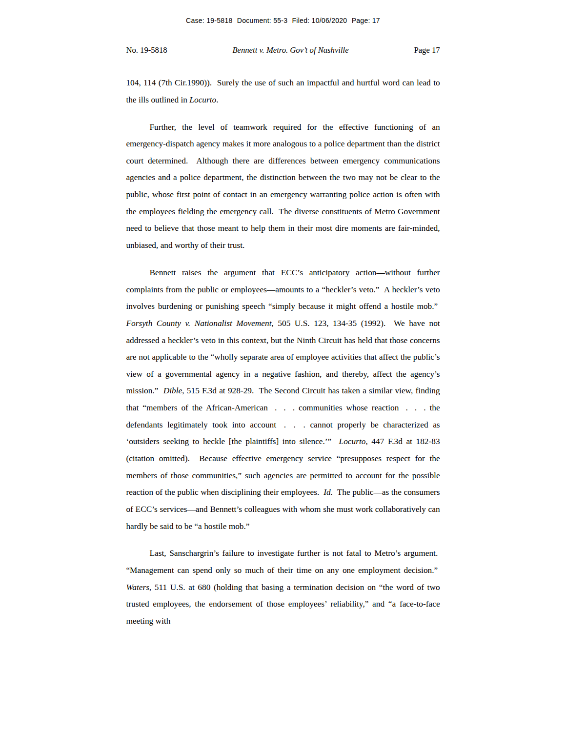Case: 19-5818 Document: 55-3 Filed: 10/06/2020 Page: 17
No. 19-5818
Bennett v. Metro. Gov’t of Nashville
Page 17
104, 114 (7th Cir.1990)). Surely the use of such an impactful and hurtful word can lead to the ills outlined in Locurto.
Further, the level of teamwork required for the effective functioning of an emergency-dispatch agency makes it more analogous to a police department than the district court determined. Although there are differences between emergency communications agencies and a police department, the distinction between the two may not be clear to the public, whose first point of contact in an emergency warranting police action is often with the employees fielding the emergency call. The diverse constituents of Metro Government need to believe that those meant to help them in their most dire moments are fair-minded, unbiased, and worthy of their trust.
Bennett raises the argument that ECC’s anticipatory action—without further complaints from the public or employees—amounts to a “heckler’s veto.” A heckler’s veto involves burdening or punishing speech “simply because it might offend a hostile mob.” Forsyth County v. Nationalist Movement, 505 U.S. 123, 134-35 (1992). We have not addressed a heckler’s veto in this context, but the Ninth Circuit has held that those concerns are not applicable to the “wholly separate area of employee activities that affect the public’s view of a governmental agency in a negative fashion, and thereby, affect the agency’s mission.” Dible, 515 F.3d at 928-29. The Second Circuit has taken a similar view, finding that “members of the African-American . . . communities whose reaction . . . the defendants legitimately took into account . . . cannot properly be characterized as ‘outsiders seeking to heckle [the plaintiffs] into silence.’” Locurto, 447 F.3d at 182-83 (citation omitted). Because effective emergency service “presupposes respect for the members of those communities,” such agencies are permitted to account for the possible reaction of the public when disciplining their employees. Id. The public—as the consumers of ECC’s services—and Bennett’s colleagues with whom she must work collaboratively can hardly be said to be “a hostile mob.”
Last, Sanschargrin’s failure to investigate further is not fatal to Metro’s argument. “Management can spend only so much of their time on any one employment decision.” Waters, 511 U.S. at 680 (holding that basing a termination decision on “the word of two trusted employees, the endorsement of those employees’ reliability,” and “a face-to-face meeting with